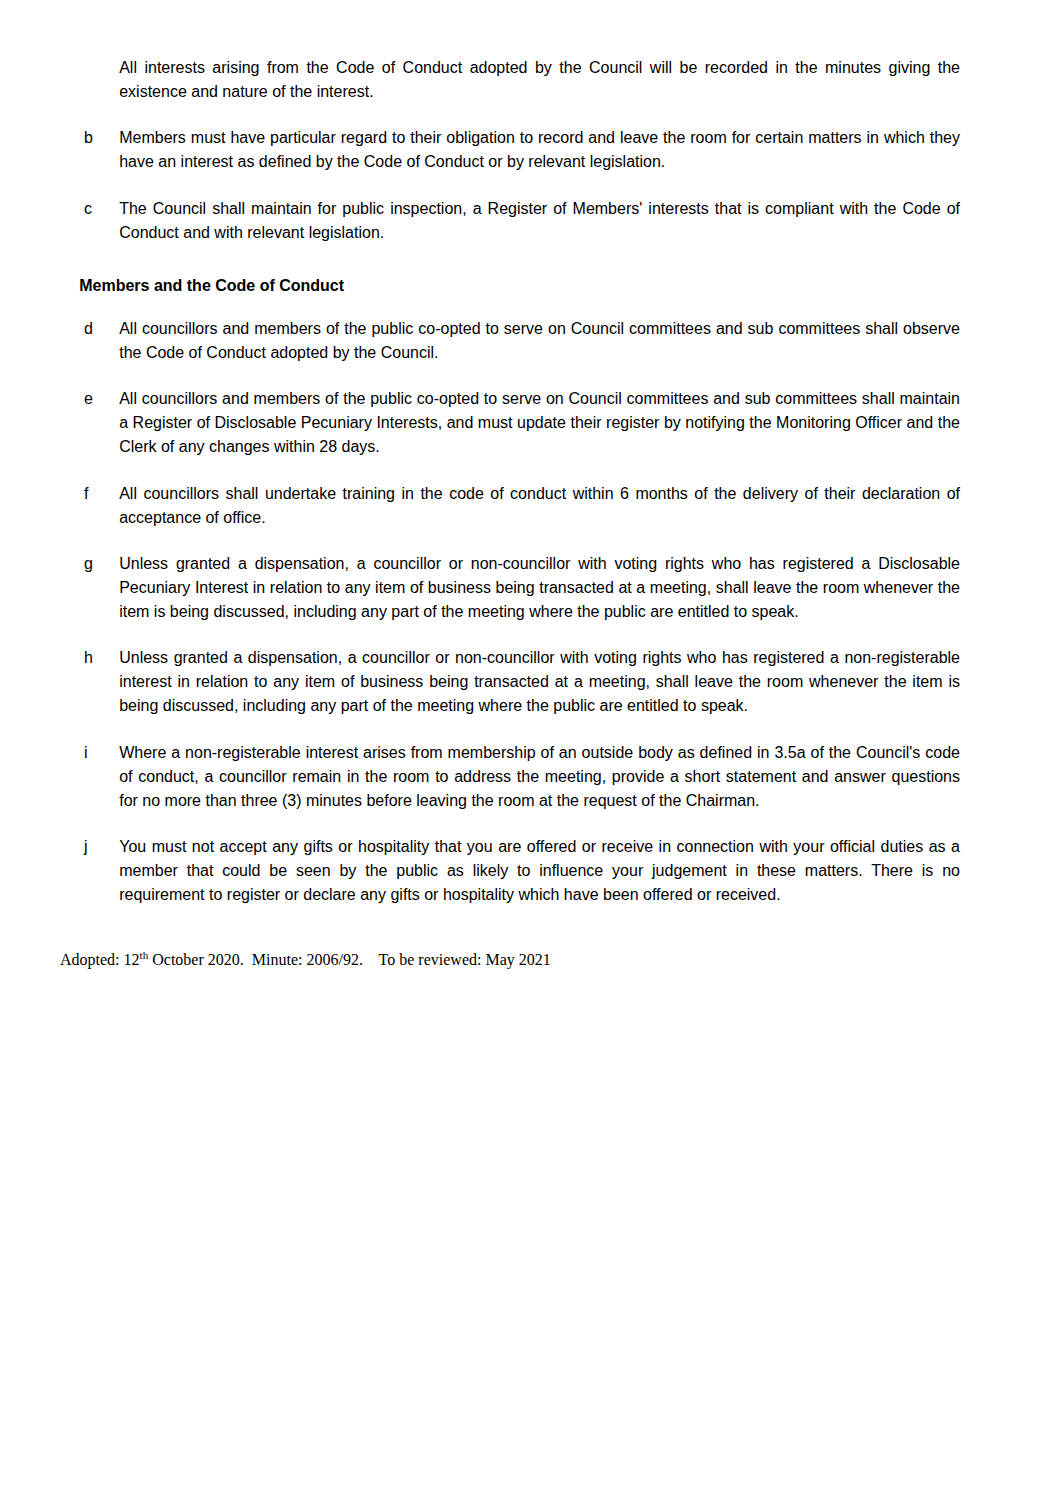All interests arising from the Code of Conduct adopted by the Council will be recorded in the minutes giving the existence and nature of the interest.
b
Members must have particular regard to their obligation to record and leave the room for certain matters in which they have an interest as defined by the Code of Conduct or by relevant legislation.
c
The Council shall maintain for public inspection, a Register of Members' interests that is compliant with the Code of Conduct and with relevant legislation.
Members and the Code of Conduct
d
All councillors and members of the public co-opted to serve on Council committees and sub committees shall observe the Code of Conduct adopted by the Council.
e
All councillors and members of the public co-opted to serve on Council committees and sub committees shall maintain a Register of Disclosable Pecuniary Interests, and must update their register by notifying the Monitoring Officer and the Clerk of any changes within 28 days.
f
All councillors shall undertake training in the code of conduct within 6 months of the delivery of their declaration of acceptance of office.
g
Unless granted a dispensation, a councillor or non-councillor with voting rights who has registered a Disclosable Pecuniary Interest in relation to any item of business being transacted at a meeting, shall leave the room whenever the item is being discussed, including any part of the meeting where the public are entitled to speak.
h
Unless granted a dispensation, a councillor or non-councillor with voting rights who has registered a non-registerable interest in relation to any item of business being transacted at a meeting, shall leave the room whenever the item is being discussed, including any part of the meeting where the public are entitled to speak.
i
Where a non-registerable interest arises from membership of an outside body as defined in 3.5a of the Council's code of conduct, a councillor remain in the room to address the meeting, provide a short statement and answer questions for no more than three (3) minutes before leaving the room at the request of the Chairman.
j
You must not accept any gifts or hospitality that you are offered or receive in connection with your official duties as a member that could be seen by the public as likely to influence your judgement in these matters. There is no requirement to register or declare any gifts or hospitality which have been offered or received.
Adopted: 12th October 2020. Minute: 2006/92. To be reviewed: May 2021